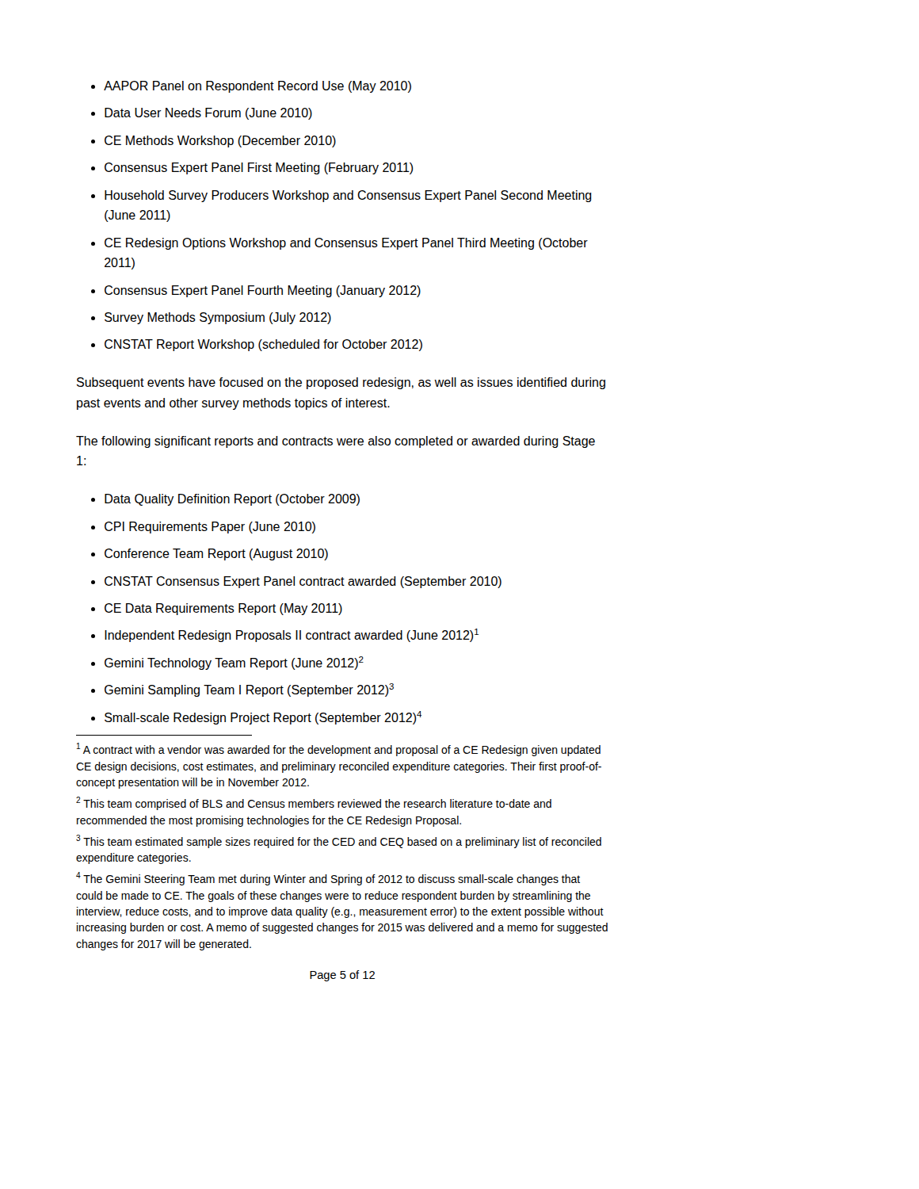AAPOR Panel on Respondent Record Use (May 2010)
Data User Needs Forum (June 2010)
CE Methods Workshop (December 2010)
Consensus Expert Panel First Meeting (February 2011)
Household Survey Producers Workshop and Consensus Expert Panel Second Meeting (June 2011)
CE Redesign Options Workshop and Consensus Expert Panel Third Meeting (October 2011)
Consensus Expert Panel Fourth Meeting (January 2012)
Survey Methods Symposium (July 2012)
CNSTAT Report Workshop (scheduled for October 2012)
Subsequent events have focused on the proposed redesign, as well as issues identified during past events and other survey methods topics of interest.
The following significant reports and contracts were also completed or awarded during Stage 1:
Data Quality Definition Report (October 2009)
CPI Requirements Paper (June 2010)
Conference Team Report (August 2010)
CNSTAT Consensus Expert Panel contract awarded (September 2010)
CE Data Requirements Report (May 2011)
Independent Redesign Proposals II contract awarded (June 2012)1
Gemini Technology Team Report (June 2012)2
Gemini Sampling Team I Report (September 2012)3
Small-scale Redesign Project Report (September 2012)4
1 A contract with a vendor was awarded for the development and proposal of a CE Redesign given updated CE design decisions, cost estimates, and preliminary reconciled expenditure categories. Their first proof-of-concept presentation will be in November 2012.
2 This team comprised of BLS and Census members reviewed the research literature to-date and recommended the most promising technologies for the CE Redesign Proposal.
3 This team estimated sample sizes required for the CED and CEQ based on a preliminary list of reconciled expenditure categories.
4 The Gemini Steering Team met during Winter and Spring of 2012 to discuss small-scale changes that could be made to CE. The goals of these changes were to reduce respondent burden by streamlining the interview, reduce costs, and to improve data quality (e.g., measurement error) to the extent possible without increasing burden or cost. A memo of suggested changes for 2015 was delivered and a memo for suggested changes for 2017 will be generated.
Page 5 of 12